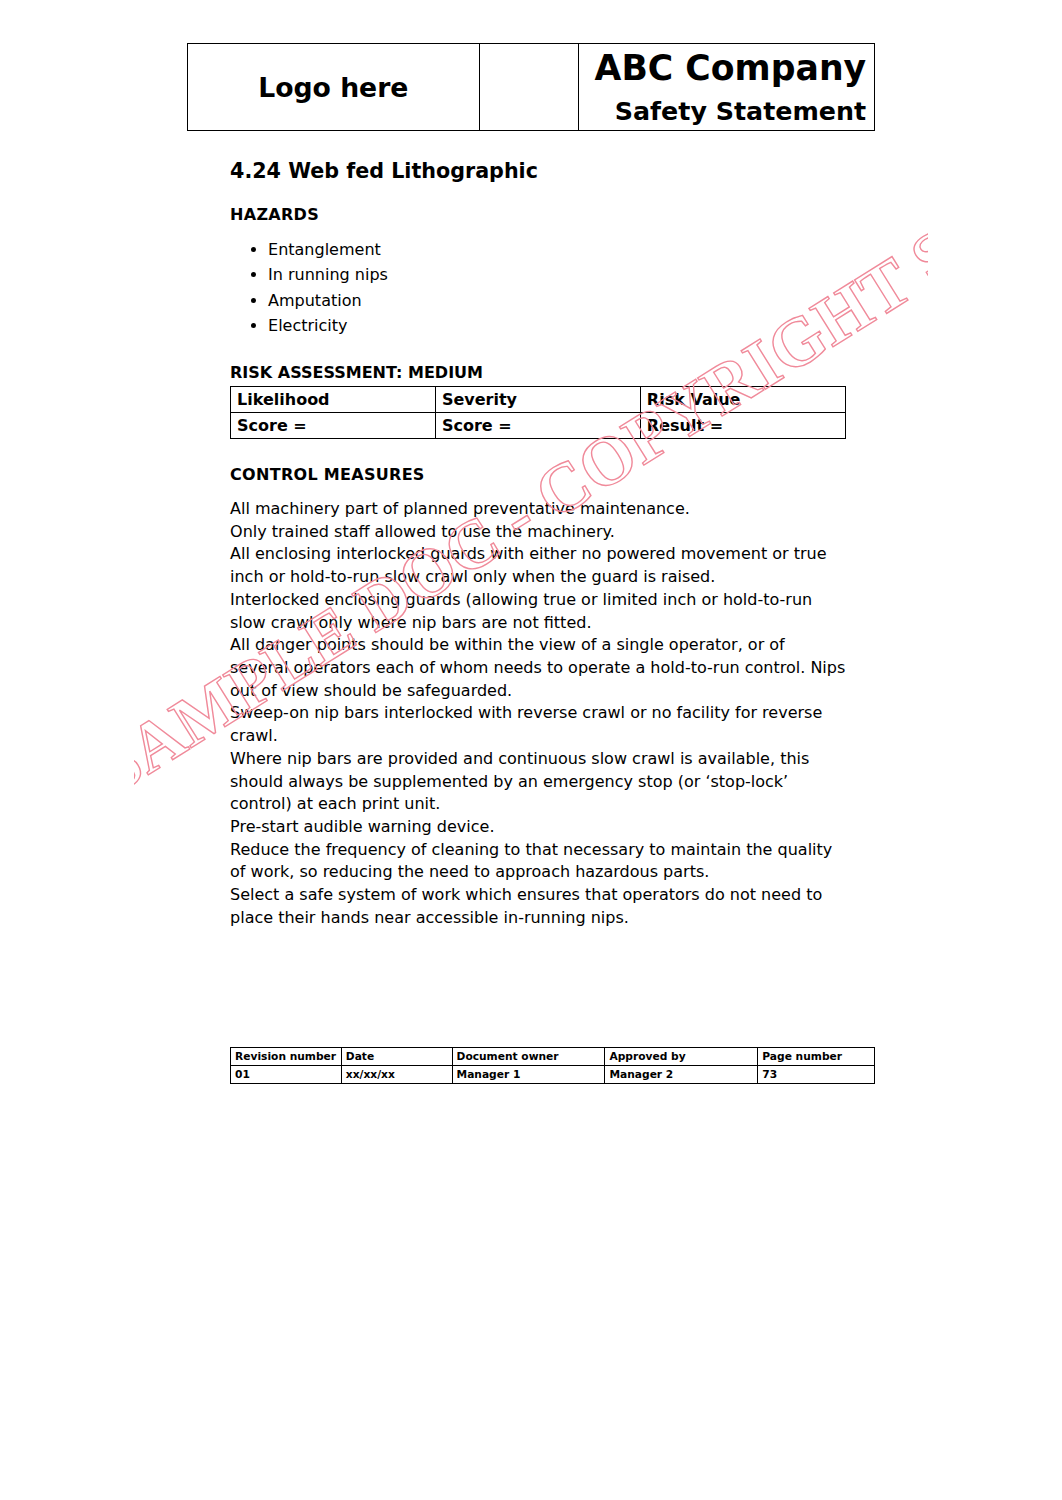| Logo here | | ABC Company |
| | Safety Statement |
SAMPLE DOC - COPYRIGHT S-S.ie
4.24 Web fed Lithographic
HAZARDS
Entanglement
In running nips
Amputation
Electricity
RISK ASSESSMENT: MEDIUM
| Likelihood | Severity | Risk Value |
| Score = | Score = | Result = |
CONTROL MEASURES
All machinery part of planned preventative maintenance.
Only trained staff allowed to use the machinery.
All enclosing interlocked guards with either no powered movement or true inch or hold-to-run slow crawl only when the guard is raised.
Interlocked enclosing guards (allowing true or limited inch or hold-to-run slow crawl only where nip bars are not fitted.
All danger points should be within the view of a single operator, or of several operators each of whom needs to operate a hold-to-run control. Nips out of view should be safeguarded.
Sweep-on nip bars interlocked with reverse crawl or no facility for reverse crawl.
Where nip bars are provided and continuous slow crawl is available, this should always be supplemented by an emergency stop (or ‘stop-lock’ control) at each print unit.
Pre-start audible warning device.
Reduce the frequency of cleaning to that necessary to maintain the quality of work, so reducing the need to approach hazardous parts.
Select a safe system of work which ensures that operators do not need to place their hands near accessible in-running nips.
| Revision number | Date | Document owner | Approved by | Page number |
| 01 | xx/xx/xx | Manager 1 | Manager 2 | 73 |